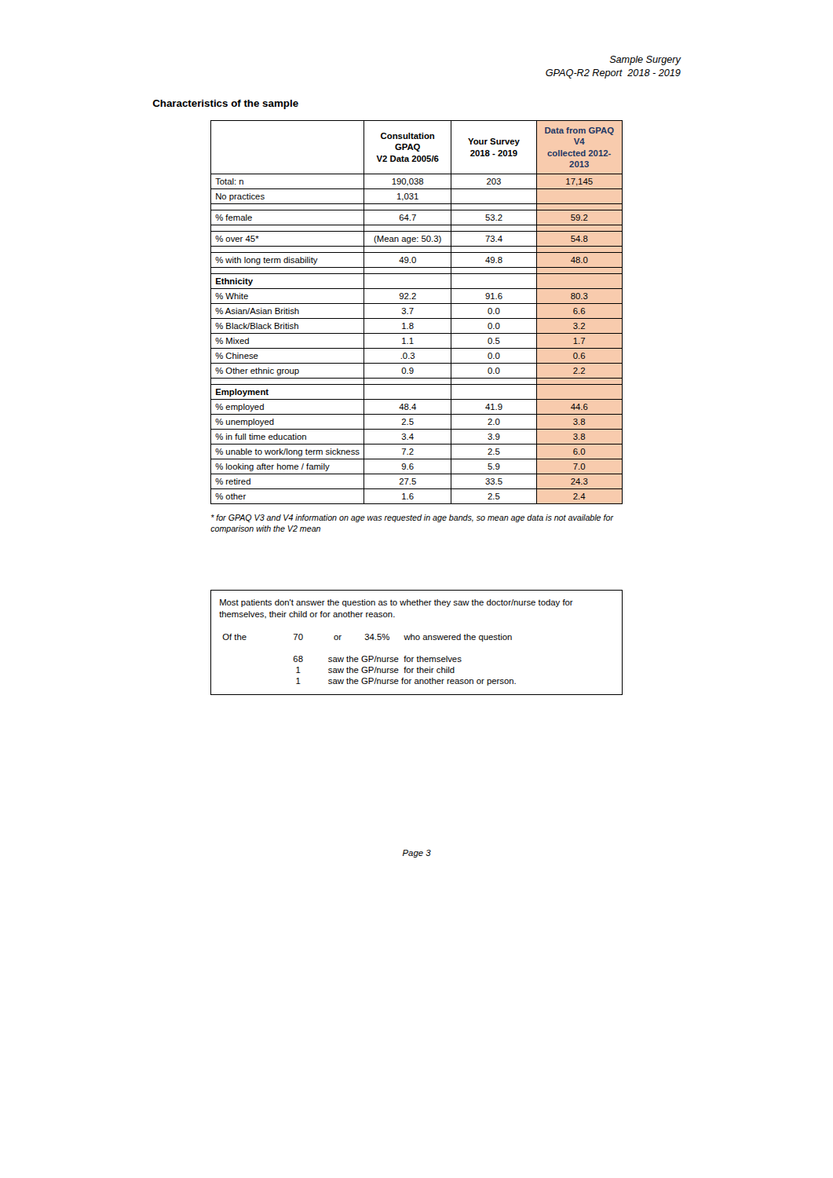Sample Surgery
GPAQ-R2 Report 2018 - 2019
Characteristics of the sample
| | Consultation GPAQ V2 Data 2005/6 | Your Survey 2018 - 2019 | Data from GPAQ V4 collected 2012-2013 |
| --- | --- | --- | --- |
| Total: n | 190,038 | 203 | 17,145 |
| No practices | 1,031 | | |
| % female | 64.7 | 53.2 | 59.2 |
| % over 45* | (Mean age: 50.3) | 73.4 | 54.8 |
| % with long term disability | 49.0 | 49.8 | 48.0 |
| Ethnicity | | | |
| % White | 92.2 | 91.6 | 80.3 |
| % Asian/Asian British | 3.7 | 0.0 | 6.6 |
| % Black/Black British | 1.8 | 0.0 | 3.2 |
| % Mixed | 1.1 | 0.5 | 1.7 |
| % Chinese | .0.3 | 0.0 | 0.6 |
| % Other ethnic group | 0.9 | 0.0 | 2.2 |
| Employment | | | |
| % employed | 48.4 | 41.9 | 44.6 |
| % unemployed | 2.5 | 2.0 | 3.8 |
| % in full time education | 3.4 | 3.9 | 3.8 |
| % unable to work/long term sickness | 7.2 | 2.5 | 6.0 |
| % looking after home / family | 9.6 | 5.9 | 7.0 |
| % retired | 27.5 | 33.5 | 24.3 |
| % other | 1.6 | 2.5 | 2.4 |
* for GPAQ V3 and V4 information on age was requested in age bands, so mean age data is not available for comparison with the V2 mean
Most patients don't answer the question as to whether they saw the doctor/nurse today for themselves, their child or for another reason.
| Of the | 70 | or | 34.5% | who answered the question |
| | 68 | saw the GP/nurse for themselves |
| | 1 | saw the GP/nurse for their child |
| | 1 | saw the GP/nurse for another reason or person. |
Page 3